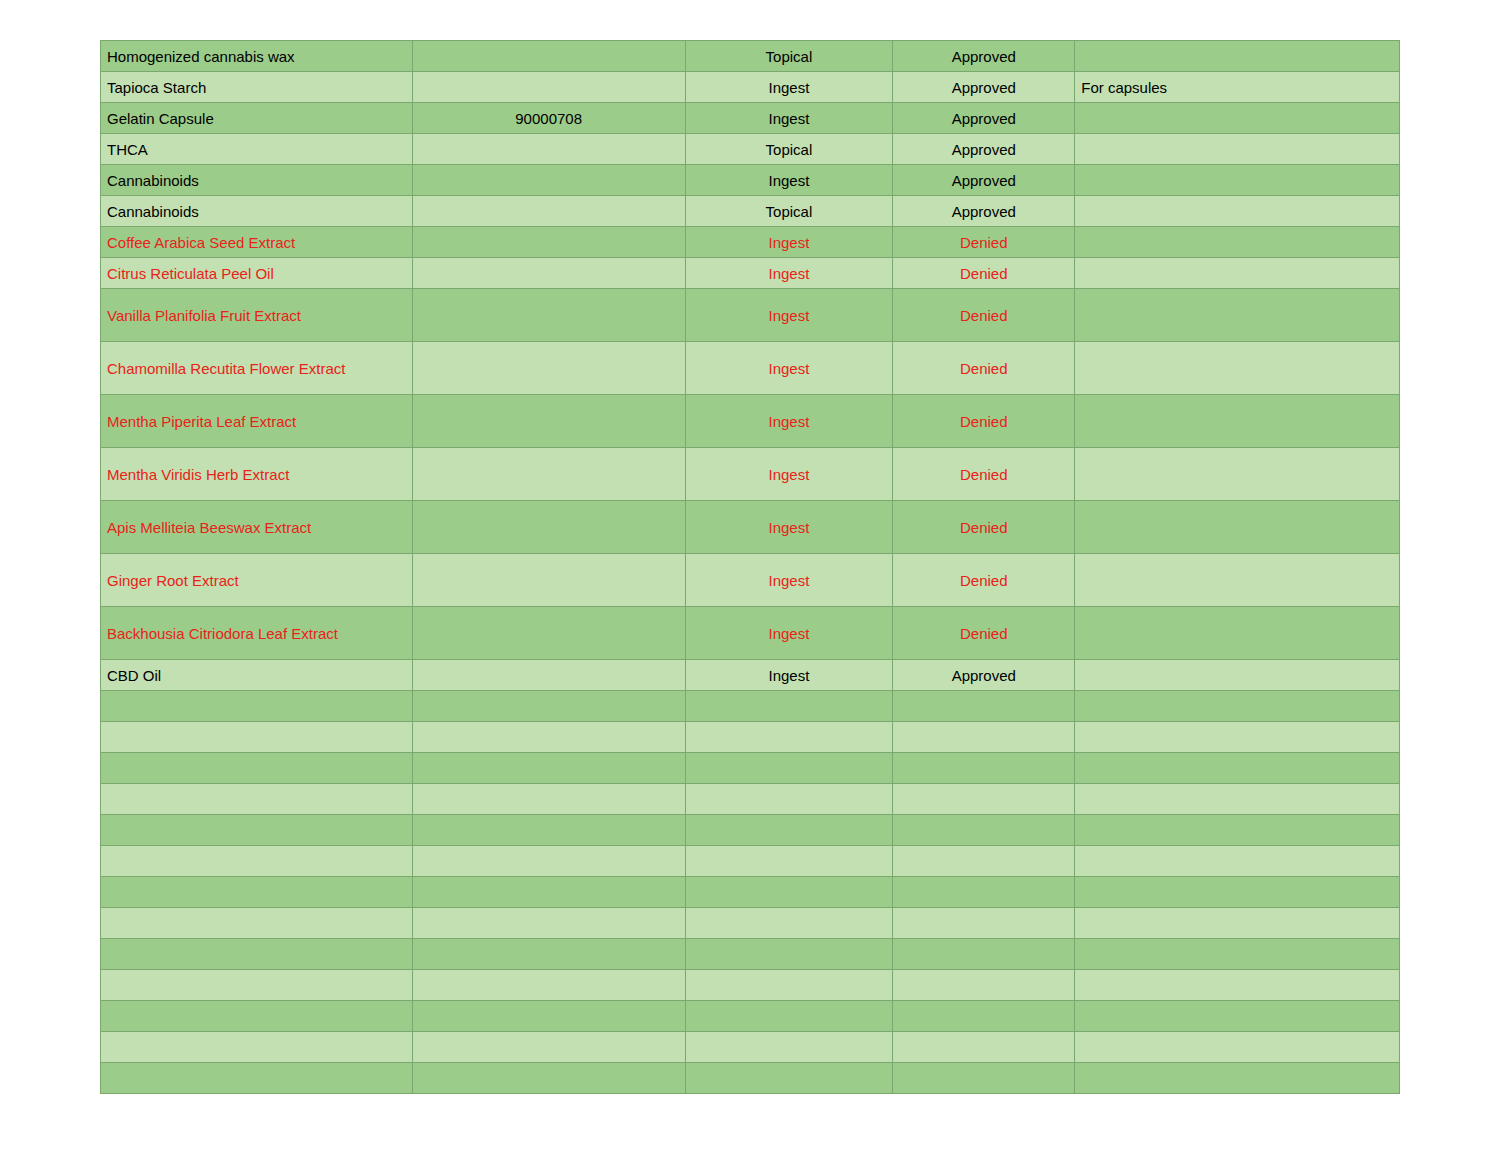| Homogenized cannabis wax | | Topical | Approved | |
| Tapioca Starch | | Ingest | Approved | For capsules |
| Gelatin Capsule | 90000708 | Ingest | Approved | |
| THCA | | Topical | Approved | |
| Cannabinoids | | Ingest | Approved | |
| Cannabinoids | | Topical | Approved | |
| Coffee Arabica Seed Extract | | Ingest | Denied | |
| Citrus Reticulata Peel Oil | | Ingest | Denied | |
| Vanilla Planifolia Fruit Extract | | Ingest | Denied | |
| Chamomilla Recutita Flower Extract | | Ingest | Denied | |
| Mentha Piperita Leaf Extract | | Ingest | Denied | |
| Mentha Viridis Herb Extract | | Ingest | Denied | |
| Apis Melliteia Beeswax Extract | | Ingest | Denied | |
| Ginger Root Extract | | Ingest | Denied | |
| Backhousia Citriodora Leaf Extract | | Ingest | Denied | |
| CBD Oil | | Ingest | Approved | |